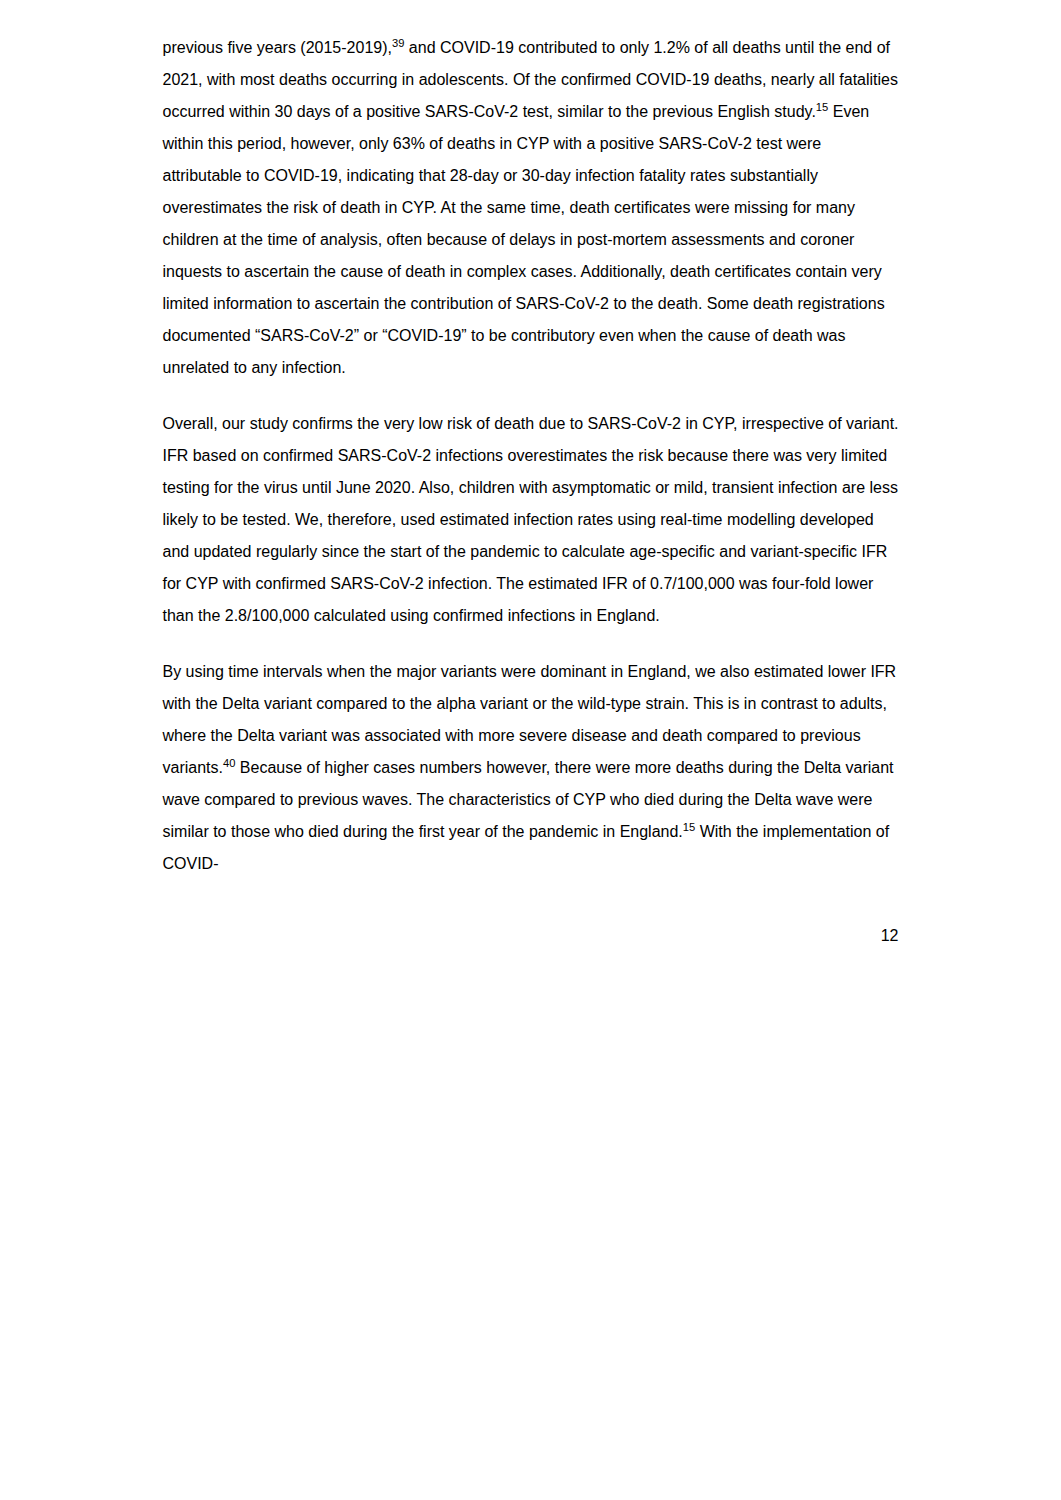previous five years (2015-2019),39 and COVID-19 contributed to only 1.2% of all deaths until the end of 2021, with most deaths occurring in adolescents. Of the confirmed COVID-19 deaths, nearly all fatalities occurred within 30 days of a positive SARS-CoV-2 test, similar to the previous English study.15 Even within this period, however, only 63% of deaths in CYP with a positive SARS-CoV-2 test were attributable to COVID-19, indicating that 28-day or 30-day infection fatality rates substantially overestimates the risk of death in CYP. At the same time, death certificates were missing for many children at the time of analysis, often because of delays in post-mortem assessments and coroner inquests to ascertain the cause of death in complex cases. Additionally, death certificates contain very limited information to ascertain the contribution of SARS-CoV-2 to the death. Some death registrations documented “SARS-CoV-2” or “COVID-19” to be contributory even when the cause of death was unrelated to any infection.
Overall, our study confirms the very low risk of death due to SARS-CoV-2 in CYP, irrespective of variant. IFR based on confirmed SARS-CoV-2 infections overestimates the risk because there was very limited testing for the virus until June 2020. Also, children with asymptomatic or mild, transient infection are less likely to be tested. We, therefore, used estimated infection rates using real-time modelling developed and updated regularly since the start of the pandemic to calculate age-specific and variant-specific IFR for CYP with confirmed SARS-CoV-2 infection. The estimated IFR of 0.7/100,000 was four-fold lower than the 2.8/100,000 calculated using confirmed infections in England.
By using time intervals when the major variants were dominant in England, we also estimated lower IFR with the Delta variant compared to the alpha variant or the wild-type strain. This is in contrast to adults, where the Delta variant was associated with more severe disease and death compared to previous variants.40 Because of higher cases numbers however, there were more deaths during the Delta variant wave compared to previous waves. The characteristics of CYP who died during the Delta wave were similar to those who died during the first year of the pandemic in England.15 With the implementation of COVID-
12